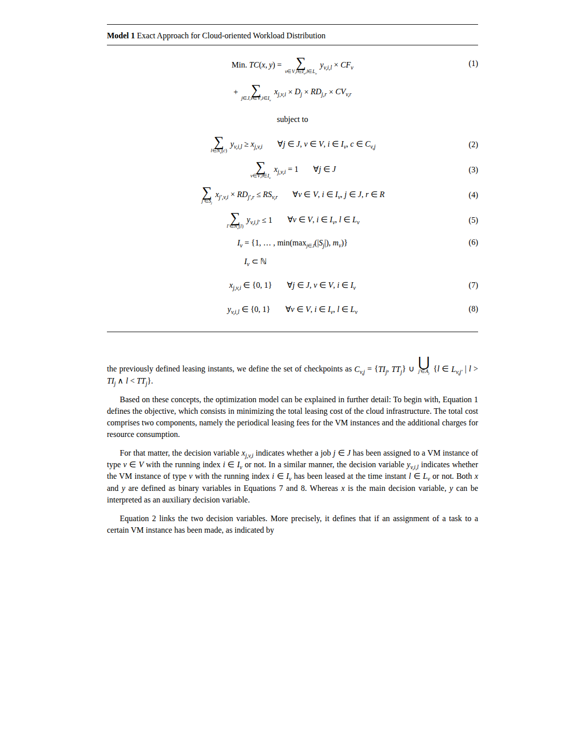Model 1 Exact Approach for Cloud-oriented Workload Distribution
Min. TC(x, y) = ∑v∈V,i∈Iv,l∈Lv yv,i,l × CFv
(1)
+ ∑j∈J,v∈V,i∈Iv xj,v,i × Dj × RDj,r × CVv,r
subject to
∑l∈Nv(c) yv,i,l ≥ xj,v,i ∀j ∈ J, v ∈ V, i ∈ Iv, c ∈ Cv,j (2)
∑v∈V,i∈Iv xj,v,i = 1 ∀j ∈ J (3)
∑j′∈Sj xj′,v,i × RDj′,r ≤ RSv,r ∀v ∈ V, i ∈ Iv, j ∈ J, r ∈ R (4)
∑l′∈Nv(l) yv,i,l′ ≤ 1 ∀v ∈ V, i ∈ Iv, l ∈ Lv (5)
Iv = {1, … , min(maxj∈J(|Sj|), mv)} (6)
Iv ⊂ ℕ
xj,v,i ∈ {0, 1} ∀j ∈ J, v ∈ V, i ∈ Iv (7)
yv,i,l ∈ {0, 1} ∀v ∈ V, i ∈ Iv, l ∈ Lv (8)
the previously defined leasing instants, we define the set of checkpoints as Cv,j = {TIj, TTj} ∪ ⋃j′∈Aj {l ∈ Lv,j′ | l > TIj ∧ l < TTj}.
Based on these concepts, the optimization model can be explained in further detail: To begin with, Equation 1 defines the objective, which consists in minimizing the total leasing cost of the cloud infrastructure. The total cost comprises two components, namely the periodical leasing fees for the VM instances and the additional charges for resource consumption.
For that matter, the decision variable xj,v,i indicates whether a job j ∈ J has been assigned to a VM instance of type v ∈ V with the running index i ∈ Iv or not. In a similar manner, the decision variable yv,i,l indicates whether the VM instance of type v with the running index i ∈ Iv has been leased at the time instant l ∈ Lv or not. Both x and y are defined as binary variables in Equations 7 and 8. Whereas x is the main decision variable, y can be interpreted as an auxiliary decision variable.
Equation 2 links the two decision variables. More precisely, it defines that if an assignment of a task to a certain VM instance has been made, as indicated by